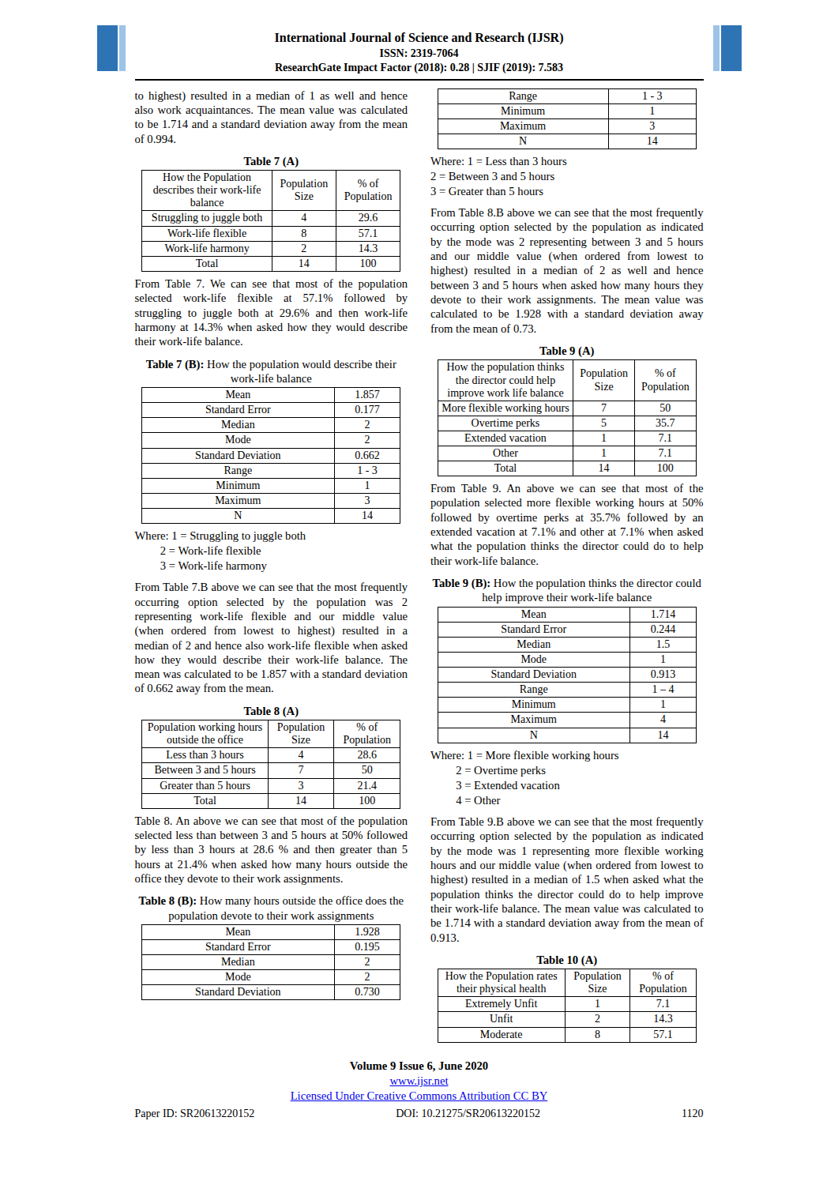International Journal of Science and Research (IJSR)
ISSN: 2319-7064
ResearchGate Impact Factor (2018): 0.28 | SJIF (2019): 7.583
to highest) resulted in a median of 1 as well and hence also work acquaintances. The mean value was calculated to be 1.714 and a standard deviation away from the mean of 0.994.
Table 7 (A)
| How the Population describes their work-life balance | Population Size | % of Population |
| Struggling to juggle both | 4 | 29.6 |
| Work-life flexible | 8 | 57.1 |
| Work-life harmony | 2 | 14.3 |
| Total | 14 | 100 |
From Table 7. We can see that most of the population selected work-life flexible at 57.1% followed by struggling to juggle both at 29.6% and then work-life harmony at 14.3% when asked how they would describe their work-life balance.
Table 7 (B): How the population would describe their work-life balance
| Mean | 1.857 |
| Standard Error | 0.177 |
| Median | 2 |
| Mode | 2 |
| Standard Deviation | 0.662 |
| Range | 1 - 3 |
| Minimum | 1 |
| Maximum | 3 |
| N | 14 |
Where: 1 = Struggling to juggle both 2 = Work-life flexible 3 = Work-life harmony
From Table 7.B above we can see that the most frequently occurring option selected by the population was 2 representing work-life flexible and our middle value (when ordered from lowest to highest) resulted in a median of 2 and hence also work-life flexible when asked how they would describe their work-life balance. The mean was calculated to be 1.857 with a standard deviation of 0.662 away from the mean.
Table 8 (A)
| Population working hours outside the office | Population Size | % of Population |
| Less than 3 hours | 4 | 28.6 |
| Between 3 and 5 hours | 7 | 50 |
| Greater than 5 hours | 3 | 21.4 |
| Total | 14 | 100 |
Table 8. An above we can see that most of the population selected less than between 3 and 5 hours at 50% followed by less than 3 hours at 28.6 % and then greater than 5 hours at 21.4% when asked how many hours outside the office they devote to their work assignments.
Table 8 (B): How many hours outside the office does the population devote to their work assignments
| Mean | 1.928 |
| Standard Error | 0.195 |
| Median | 2 |
| Mode | 2 |
| Standard Deviation | 0.730 |
| Range | 1 - 3 |
| Minimum | 1 |
| Maximum | 3 |
| N | 14 |
Where: 1 = Less than 3 hours
2 = Between 3 and 5 hours
3 = Greater than 5 hours
From Table 8.B above we can see that the most frequently occurring option selected by the population as indicated by the mode was 2 representing between 3 and 5 hours and our middle value (when ordered from lowest to highest) resulted in a median of 2 as well and hence between 3 and 5 hours when asked how many hours they devote to their work assignments. The mean value was calculated to be 1.928 with a standard deviation away from the mean of 0.73.
Table 9 (A)
| How the population thinks the director could help improve work life balance | Population Size | % of Population |
| More flexible working hours | 7 | 50 |
| Overtime perks | 5 | 35.7 |
| Extended vacation | 1 | 7.1 |
| Other | 1 | 7.1 |
| Total | 14 | 100 |
From Table 9. An above we can see that most of the population selected more flexible working hours at 50% followed by overtime perks at 35.7% followed by an extended vacation at 7.1% and other at 7.1% when asked what the population thinks the director could do to help their work-life balance.
Table 9 (B): How the population thinks the director could help improve their work-life balance
| Mean | 1.714 |
| Standard Error | 0.244 |
| Median | 1.5 |
| Mode | 1 |
| Standard Deviation | 0.913 |
| Range | 1 – 4 |
| Minimum | 1 |
| Maximum | 4 |
| N | 14 |
Where: 1 = More flexible working hours 2 = Overtime perks 3 = Extended vacation 4 = Other
From Table 9.B above we can see that the most frequently occurring option selected by the population as indicated by the mode was 1 representing more flexible working hours and our middle value (when ordered from lowest to highest) resulted in a median of 1.5 when asked what the population thinks the director could do to help improve their work-life balance. The mean value was calculated to be 1.714 with a standard deviation away from the mean of 0.913.
Table 10 (A)
| How the Population rates their physical health | Population Size | % of Population |
| Extremely Unfit | 1 | 7.1 |
| Unfit | 2 | 14.3 |
| Moderate | 8 | 57.1 |
Volume 9 Issue 6, June 2020
www.ijsr.net
Licensed Under Creative Commons Attribution CC BY
Paper ID: SR20613220152
DOI: 10.21275/SR20613220152
1120